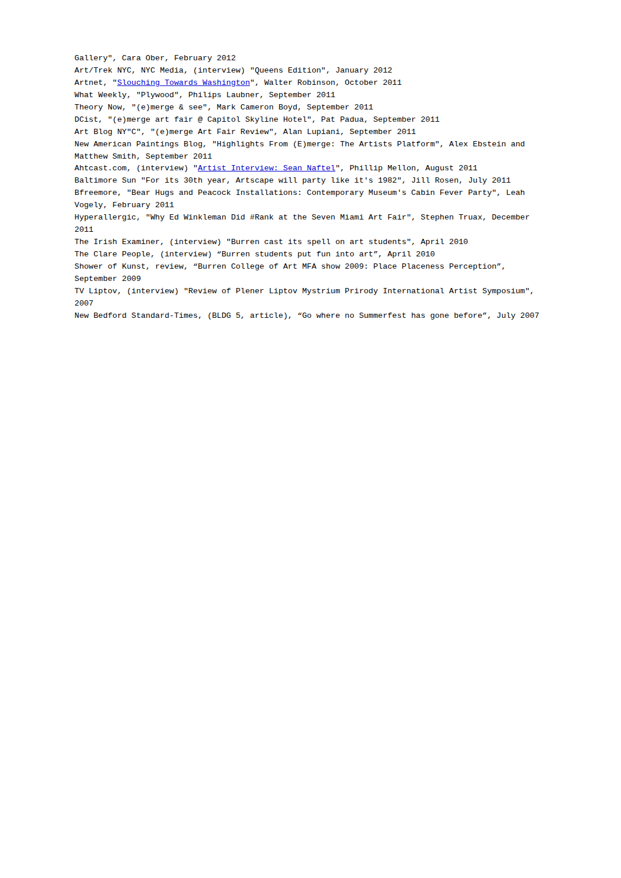Gallery", Cara Ober, February 2012
Art/Trek NYC, NYC Media, (interview) "Queens Edition", January 2012
Artnet, "Slouching Towards Washington", Walter Robinson, October 2011
What Weekly, "Plywood", Philips Laubner, September 2011
Theory Now, "(e)merge & see", Mark Cameron Boyd, September 2011
DCist, "(e)merge art fair @ Capitol Skyline Hotel", Pat Padua, September 2011
Art Blog NY"C", "(e)merge Art Fair Review", Alan Lupiani, September 2011
New American Paintings Blog, "Highlights From (E)merge: The Artists Platform", Alex Ebstein and Matthew Smith, September 2011
Ahtcast.com, (interview) "Artist Interview: Sean Naftel", Phillip Mellon, August 2011
Baltimore Sun "For its 30th year, Artscape will party like it's 1982", Jill Rosen, July 2011
Bfreemore, "Bear Hugs and Peacock Installations: Contemporary Museum's Cabin Fever Party", Leah Vogely, February 2011
Hyperallergic, "Why Ed Winkleman Did #Rank at the Seven Miami Art Fair", Stephen Truax, December 2011
The Irish Examiner, (interview) "Burren cast its spell on art students", April 2010
The Clare People, (interview) “Burren students put fun into art”, April 2010
Shower of Kunst, review, “Burren College of Art MFA show 2009: Place Placeness Perception”, September 2009
TV Liptov, (interview) "Review of Plener Liptov Mystrium Prirody International Artist Symposium", 2007
New Bedford Standard-Times, (BLDG 5, article), “Go where no Summerfest has gone before”, July 2007